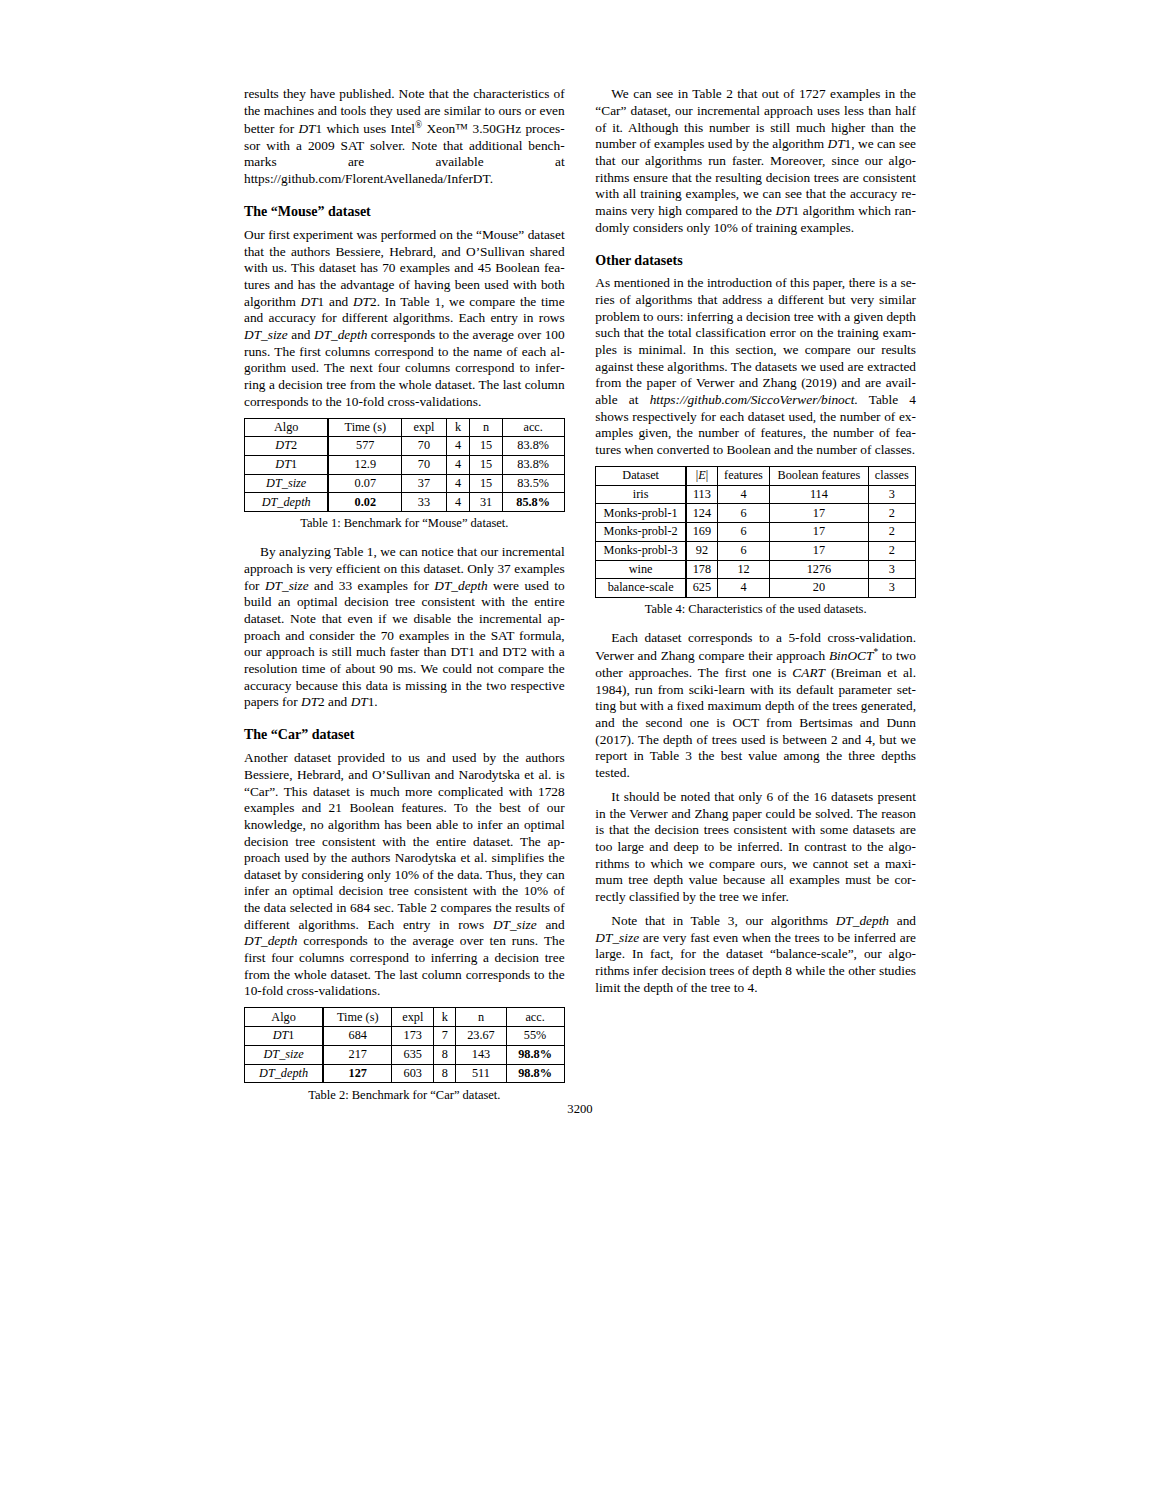results they have published. Note that the characteristics of the machines and tools they used are similar to ours or even better for DT1 which uses Intel® Xeon™ 3.50GHz processor with a 2009 SAT solver. Note that additional benchmarks are available at https://github.com/FlorentAvellaneda/InferDT.
The “Mouse” dataset
Our first experiment was performed on the “Mouse” dataset that the authors Bessiere, Hebrard, and O’Sullivan shared with us. This dataset has 70 examples and 45 Boolean features and has the advantage of having been used with both algorithm DT1 and DT2. In Table 1, we compare the time and accuracy for different algorithms. Each entry in rows DT_size and DT_depth corresponds to the average over 100 runs. The first columns correspond to the name of each algorithm used. The next four columns correspond to inferring a decision tree from the whole dataset. The last column corresponds to the 10-fold cross-validations.
| Algo | Time (s) | expl | k | n | acc. |
| --- | --- | --- | --- | --- | --- |
| DT 2 | 577 | 70 | 4 | 15 | 83.8% |
| DT 1 | 12.9 | 70 | 4 | 15 | 83.8% |
| DT_size | 0.07 | 37 | 4 | 15 | 83.5% |
| DT_depth | 0.02 | 33 | 4 | 31 | 85.8% |
Table 1: Benchmark for “Mouse” dataset.
By analyzing Table 1, we can notice that our incremental approach is very efficient on this dataset. Only 37 examples for DT_size and 33 examples for DT_depth were used to build an optimal decision tree consistent with the entire dataset. Note that even if we disable the incremental approach and consider the 70 examples in the SAT formula, our approach is still much faster than DT1 and DT2 with a resolution time of about 90 ms. We could not compare the accuracy because this data is missing in the two respective papers for DT2 and DT1.
The “Car” dataset
Another dataset provided to us and used by the authors Bessiere, Hebrard, and O’Sullivan and Narodytska et al. is “Car”. This dataset is much more complicated with 1728 examples and 21 Boolean features. To the best of our knowledge, no algorithm has been able to infer an optimal decision tree consistent with the entire dataset. The approach used by the authors Narodytska et al. simplifies the dataset by considering only 10% of the data. Thus, they can infer an optimal decision tree consistent with the 10% of the data selected in 684 sec. Table 2 compares the results of different algorithms. Each entry in rows DT_size and DT_depth corresponds to the average over ten runs. The first four columns correspond to inferring a decision tree from the whole dataset. The last column corresponds to the 10-fold cross-validations.
| Algo | Time (s) | expl | k | n | acc. |
| --- | --- | --- | --- | --- | --- |
| DT 1 | 684 | 173 | 7 | 23.67 | 55% |
| DT_size | 217 | 635 | 8 | 143 | 98.8% |
| DT_depth | 127 | 603 | 8 | 511 | 98.8% |
Table 2: Benchmark for “Car” dataset.
We can see in Table 2 that out of 1727 examples in the “Car” dataset, our incremental approach uses less than half of it. Although this number is still much higher than the number of examples used by the algorithm DT1, we can see that our algorithms run faster. Moreover, since our algorithms ensure that the resulting decision trees are consistent with all training examples, we can see that the accuracy remains very high compared to the DT1 algorithm which randomly considers only 10% of training examples.
Other datasets
As mentioned in the introduction of this paper, there is a series of algorithms that address a different but very similar problem to ours: inferring a decision tree with a given depth such that the total classification error on the training examples is minimal. In this section, we compare our results against these algorithms. The datasets we used are extracted from the paper of Verwer and Zhang (2019) and are available at https://github.com/SiccoVerwer/binoct. Table 4 shows respectively for each dataset used, the number of examples given, the number of features, the number of features when converted to Boolean and the number of classes.
| Dataset | / E / | features | Boolean features | classes |
| --- | --- | --- | --- | --- |
| iris | 113 | 4 | 114 | 3 |
| Monks-probl-1 | 124 | 6 | 17 | 2 |
| Monks-probl-2 | 169 | 6 | 17 | 2 |
| Monks-probl-3 | 92 | 6 | 17 | 2 |
| wine | 178 | 12 | 1276 | 3 |
| balance-scale | 625 | 4 | 20 | 3 |
Table 4: Characteristics of the used datasets.
Each dataset corresponds to a 5-fold cross-validation. Verwer and Zhang compare their approach BinOCT* to two other approaches. The first one is CART (Breiman et al. 1984), run from sciki-learn with its default parameter setting but with a fixed maximum depth of the trees generated, and the second one is OCT from Bertsimas and Dunn (2017). The depth of trees used is between 2 and 4, but we report in Table 3 the best value among the three depths tested.
It should be noted that only 6 of the 16 datasets present in the Verwer and Zhang paper could be solved. The reason is that the decision trees consistent with some datasets are too large and deep to be inferred. In contrast to the algorithms to which we compare ours, we cannot set a maximum tree depth value because all examples must be correctly classified by the tree we infer.
Note that in Table 3, our algorithms DT_depth and DT_size are very fast even when the trees to be inferred are large. In fact, for the dataset “balance-scale”, our algorithms infer decision trees of depth 8 while the other studies limit the depth of the tree to 4.
3200